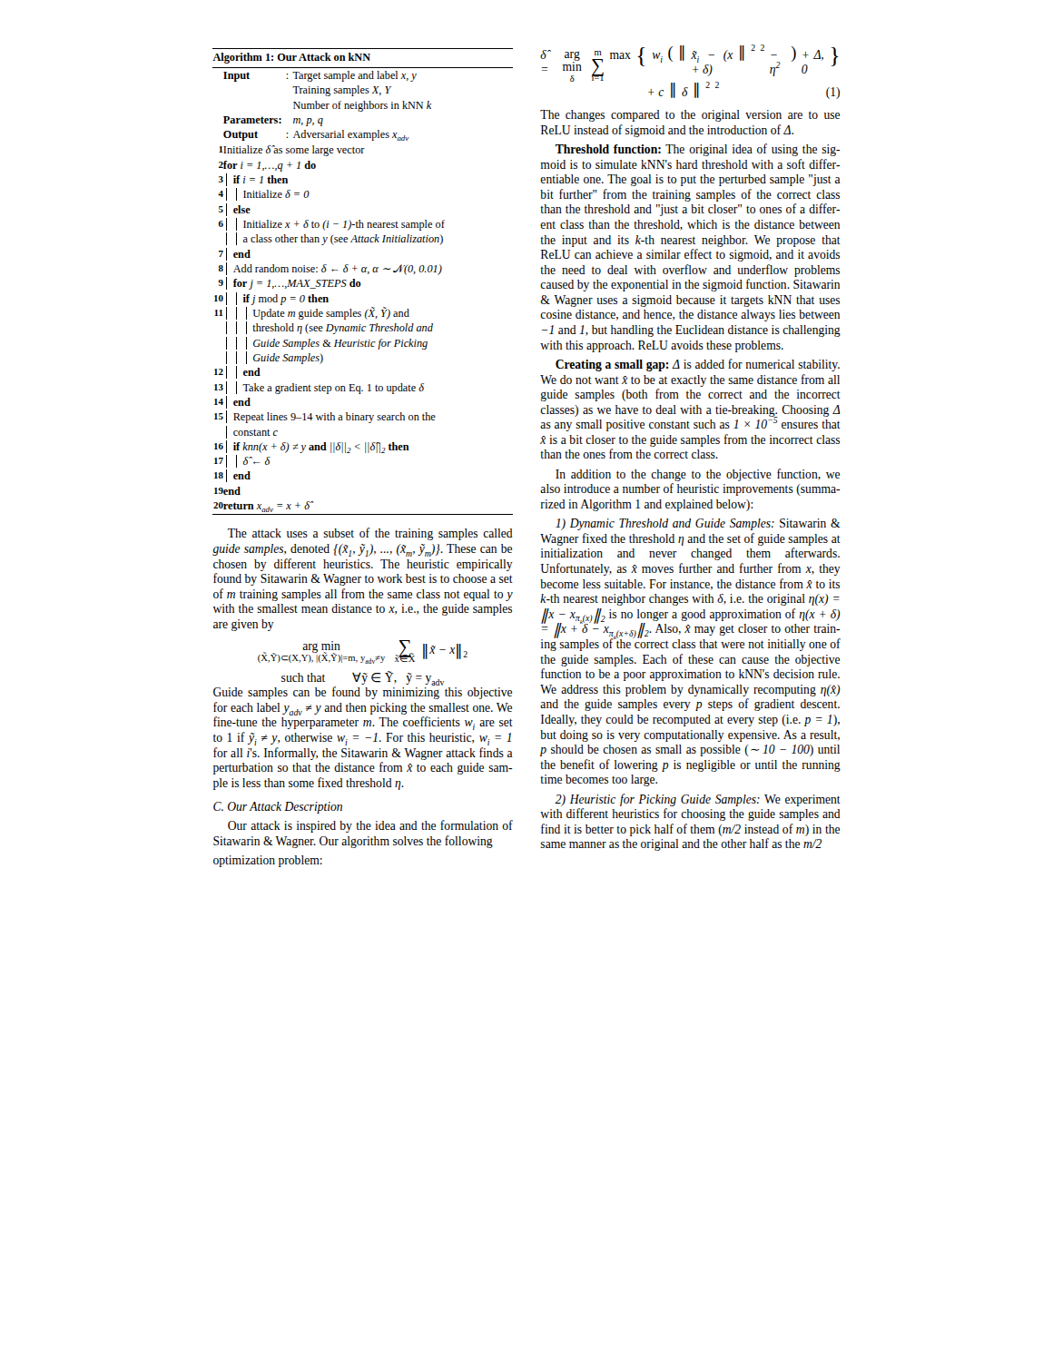Algorithm 1: Our Attack on kNN
| | / Input / : / Target sample and label x, y / / / / Training samples X, Y / / / / Number of neighbors in kNN k / / Parameters: / / m, p, q / / Output / : / Adversarial examples x adv / |
| 1 | Initialize δ̂ as some large vector |
| 2 | for i = 1,…,q + 1 do |
| 3 | if i = 1 then |
| 4 | Initialize δ = 0 |
| 5 | else |
| 6 | Initialize x + δ to (i − 1) -th nearest sample of |
| | a class other than y (see Attack Initialization ) |
| 7 | end |
| 8 | Add random noise: δ ← δ + α, α ∼ 𝒩 (0, 0.01) |
| 9 | for j = 1,…,MAX_STEPS do |
| 10 | if j mod p = 0 then |
| 11 | Update m guide samples (X̃, Ỹ) and |
| | threshold η (see Dynamic Threshold and |
| | Guide Samples & Heuristic for Picking |
| | Guide Samples ) |
| 12 | end |
| 13 | Take a gradient step on Eq. 1 to update δ |
| 14 | end |
| 15 | Repeat lines 9–14 with a binary search on the |
| | constant c |
| 16 | if knn(x + δ) ≠ y and //δ// 2 < //δ̂// 2 then |
| 17 | δ̂ ← δ |
| 18 | end |
| 19 | end |
| 20 | return x adv = x + δ̂ |
The attack uses a subset of the training samples called guide samples, denoted {(x̃1, ỹ1), ..., (x̃m, ỹm)}. These can be chosen by different heuristics. The heuristic empirically found by Sitawarin & Wagner to work best is to choose a set of m training samples all from the same class not equal to y with the smallest mean distance to x, i.e., the guide samples are given by
arg min (X̃,Ỹ)⊂(X,Y), |(X̃,Ỹ)|=m, yadv≠y ∑ x̃∈X̃ ∥x̃ − x∥2
such that ∀ỹ ∈ Ỹ, ỹ = yadv
Guide samples can be found by minimizing this objective for each label yadv ≠ y and then picking the smallest one. We fine-tune the hyperparameter m. The coefficients wi are set to 1 if ỹi ≠ y, otherwise wi = −1. For this heuristic, wi = 1 for all i's. Informally, the Sitawarin & Wagner attack finds a perturbation so that the distance from x̂ to each guide sample is less than some fixed threshold η.
C. Our Attack Description
Our attack is inspired by the idea and the formulation of Sitawarin & Wagner. Our algorithm solves the following
optimization problem:
δ̂ = arg min δ m ∑ i=1 max { wi (∥x̃i − (x + δ)∥22 − η2) + Δ, 0 }
+ c∥δ∥22 (1)
The changes compared to the original version are to use ReLU instead of sigmoid and the introduction of Δ.
Threshold function: The original idea of using the sigmoid is to simulate kNN's hard threshold with a soft differentiable one. The goal is to put the perturbed sample "just a bit further" from the training samples of the correct class than the threshold and "just a bit closer" to ones of a different class than the threshold, which is the distance between the input and its k-th nearest neighbor. We propose that ReLU can achieve a similar effect to sigmoid, and it avoids the need to deal with overflow and underflow problems caused by the exponential in the sigmoid function. Sitawarin & Wagner uses a sigmoid because it targets kNN that uses cosine distance, and hence, the distance always lies between −1 and 1, but handling the Euclidean distance is challenging with this approach. ReLU avoids these problems.
Creating a small gap: Δ is added for numerical stability. We do not want x̂ to be at exactly the same distance from all guide samples (both from the correct and the incorrect classes) as we have to deal with a tie-breaking. Choosing Δ as any small positive constant such as 1 × 10−5 ensures that x̂ is a bit closer to the guide samples from the incorrect class than the ones from the correct class.
In addition to the change to the objective function, we also introduce a number of heuristic improvements (summarized in Algorithm 1 and explained below):
1) Dynamic Threshold and Guide Samples: Sitawarin & Wagner fixed the threshold η and the set of guide samples at initialization and never changed them afterwards. Unfortunately, as x̂ moves further and further from x, they become less suitable. For instance, the distance from x̂ to its k-th nearest neighbor changes with δ, i.e. the original η(x) = ∥x − xπk(x)∥2 is no longer a good approximation of η(x + δ) = ∥x + δ − xπk(x+δ)∥2. Also, x̂ may get closer to other training samples of the correct class that were not initially one of the guide samples. Each of these can cause the objective function to be a poor approximation to kNN's decision rule. We address this problem by dynamically recomputing η(x̂) and the guide samples every p steps of gradient descent. Ideally, they could be recomputed at every step (i.e. p = 1), but doing so is very computationally expensive. As a result, p should be chosen as small as possible (∼ 10 − 100) until the benefit of lowering p is negligible or until the running time becomes too large.
2) Heuristic for Picking Guide Samples: We experiment with different heuristics for choosing the guide samples and find it is better to pick half of them (m/2 instead of m) in the same manner as the original and the other half as the m/2